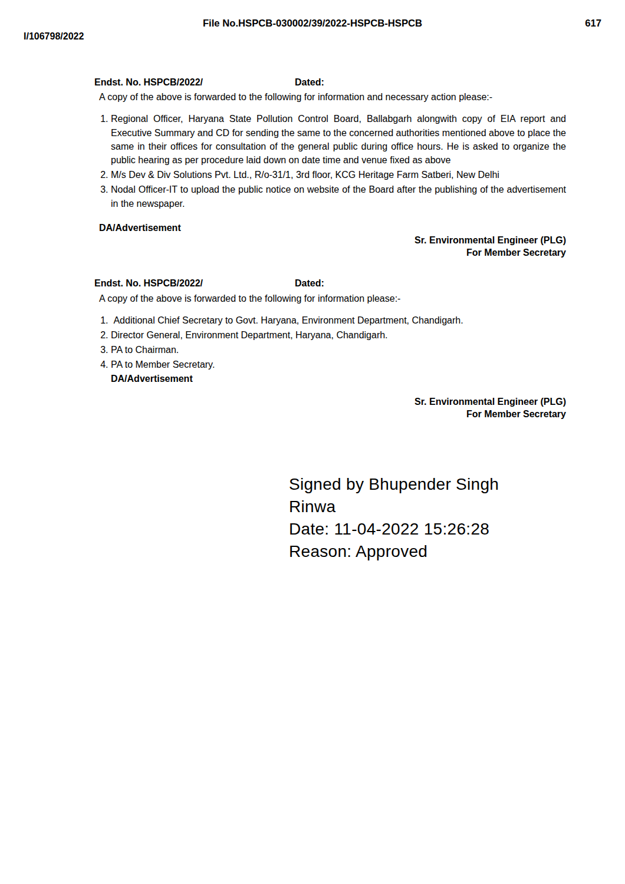617
File No.HSPCB-030002/39/2022-HSPCB-HSPCB
I/106798/2022
Endst. No. HSPCB/2022/ Dated:
A copy of the above is forwarded to the following for information and necessary action please:-
Regional Officer, Haryana State Pollution Control Board, Ballabgarh alongwith copy of EIA report and Executive Summary and CD for sending the same to the concerned authorities mentioned above to place the same in their offices for consultation of the general public during office hours. He is asked to organize the public hearing as per procedure laid down on date time and venue fixed as above
M/s Dev & Div Solutions Pvt. Ltd., R/o-31/1, 3rd floor, KCG Heritage Farm Satberi, New Delhi
Nodal Officer-IT to upload the public notice on website of the Board after the publishing of the advertisement in the newspaper.
DA/Advertisement
Sr. Environmental Engineer (PLG)
For Member Secretary
Endst. No. HSPCB/2022/ Dated:
A copy of the above is forwarded to the following for information please:-
Additional Chief Secretary to Govt. Haryana, Environment Department, Chandigarh.
Director General, Environment Department, Haryana, Chandigarh.
PA to Chairman.
PA to Member Secretary.
DA/Advertisement
Sr. Environmental Engineer (PLG)
For Member Secretary
Signed by Bhupender Singh
Rinwa
Date: 11-04-2022 15:26:28
Reason: Approved